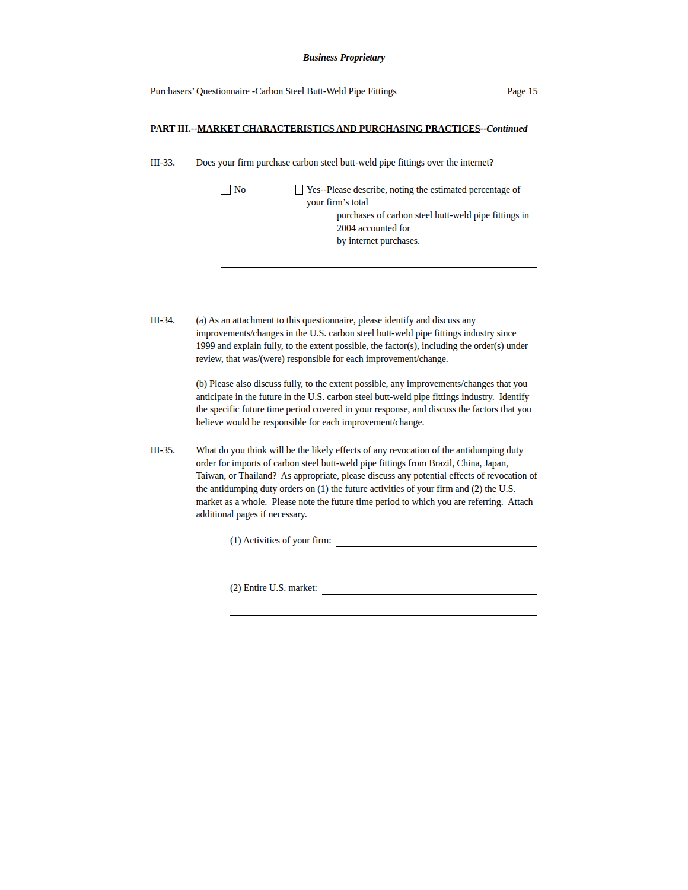Business Proprietary
Purchasers’ Questionnaire -Carbon Steel Butt-Weld Pipe Fittings
Page 15
PART III.--MARKET CHARACTERISTICS AND PURCHASING PRACTICES--Continued
III-33.
Does your firm purchase carbon steel butt-weld pipe fittings over the internet?
No Yes--Please describe, noting the estimated percentage of your firm’s total purchases of carbon steel butt-weld pipe fittings in 2004 accounted for by internet purchases.
III-34.
(a) As an attachment to this questionnaire, please identify and discuss any improvements/changes in the U.S. carbon steel butt-weld pipe fittings industry since 1999 and explain fully, to the extent possible, the factor(s), including the order(s) under review, that was/(were) responsible for each improvement/change.
(b) Please also discuss fully, to the extent possible, any improvements/changes that you anticipate in the future in the U.S. carbon steel butt-weld pipe fittings industry. Identify the specific future time period covered in your response, and discuss the factors that you believe would be responsible for each improvement/change.
III-35.
What do you think will be the likely effects of any revocation of the antidumping duty order for imports of carbon steel butt-weld pipe fittings from Brazil, China, Japan, Taiwan, or Thailand? As appropriate, please discuss any potential effects of revocation of the antidumping duty orders on (1) the future activities of your firm and (2) the U.S. market as a whole. Please note the future time period to which you are referring. Attach additional pages if necessary.
(1) Activities of your firm:
(2) Entire U.S. market: